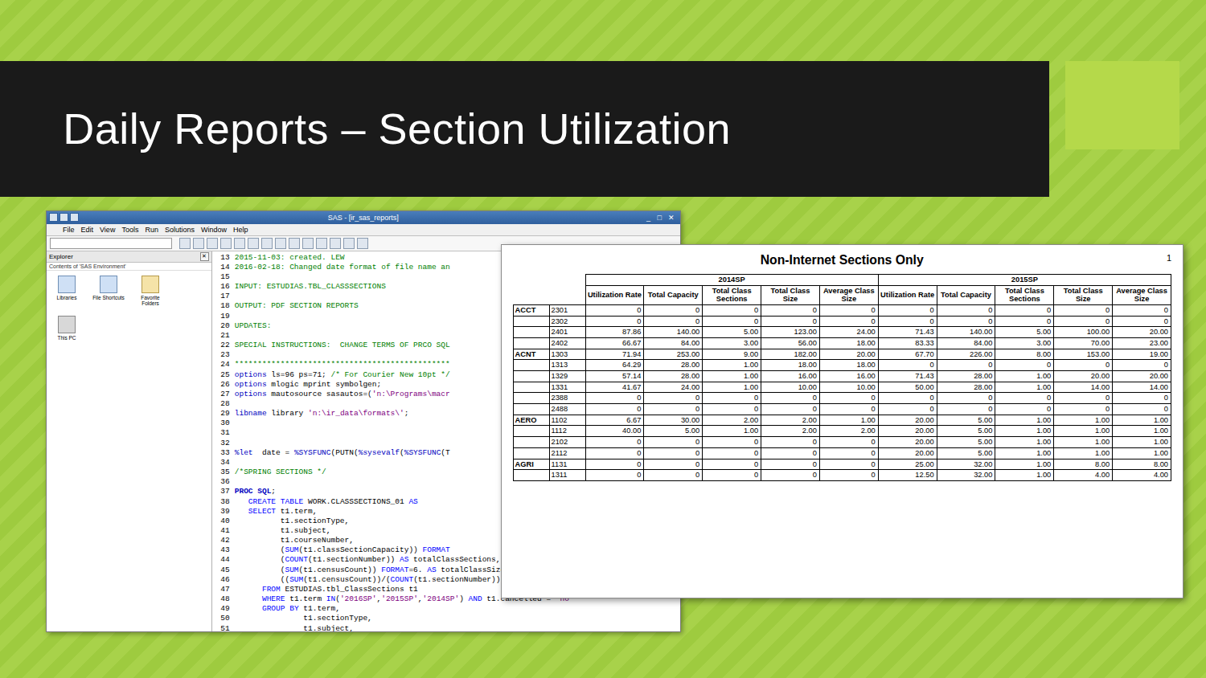Daily Reports – Section Utilization
SAS - [ir_sas_reports]
_ □ ✕
File Edit View Tools Run Solutions Window Help
Explorer ✕
Contents of 'SAS Environment'
Libraries
File Shortcuts
Favorite Folders
This PC
132015-11-03: created. LEW
142016-02-18: Changed date format of file name an
15
16 INPUT: ESTUDIAS.TBL_CLASSSECTIONS
17
18 OUTPUT: PDF SECTION REPORTS
19
20 UPDATES:
21
22 SPECIAL INSTRUCTIONS:  CHANGE TERMS OF PRCO SQL
23
24***********************************************
25 options ls=96 ps=71; /* For Courier New 10pt */
26 options mlogic mprint symbolgen;
27 options mautosource sasautos=('n:\Programs\macr
28
29 libname library 'n:\ir_data\formats\';
30
31
32
33%let  date = %SYSFUNC(PUTN(%sysevalf(%SYSFUNC(T
34
35/*SPRING SECTIONS */
36
37 PROC SQL;
38   CREATE TABLE WORK.CLASSSECTIONS_01 AS
39   SELECT t1.term,
40          t1.sectionType,
41          t1.subject,
42          t1.courseNumber,
43          (SUM(t1.classSectionCapacity)) FORMAT
44          (COUNT(t1.sectionNumber)) AS totalClassSections,
45          (SUM(t1.censusCount)) FORMAT=6. AS totalClassSize,
46          ((SUM(t1.censusCount))/(COUNT(t1.sectionNumber))) AS avgClassSize
47      FROM ESTUDIAS.tbl_ClassSections t1
48      WHERE t1.term IN('2016SP','2015SP','2014SP') AND t1.cancelled = 'no'
49      GROUP BY t1.term,
50               t1.sectionType,
51               t1.subject,
Non-Internet Sections Only 1
| | | 2014SP | 2015SP |
| --- | --- | --- | --- |
| Utilization Rate | Total Capacity | Total Class Sections | Total Class Size | Average Class Size | Utilization Rate | Total Capacity | Total Class Sections | Total Class Size | Average Class Size |
| ACCT | 2301 | 0 | 0 | 0 | 0 | 0 | 0 | 0 | 0 | 0 | 0 |
| | 2302 | 0 | 0 | 0 | 0 | 0 | 0 | 0 | 0 | 0 | 0 |
| | 2401 | 87.86 | 140.00 | 5.00 | 123.00 | 24.00 | 71.43 | 140.00 | 5.00 | 100.00 | 20.00 |
| | 2402 | 66.67 | 84.00 | 3.00 | 56.00 | 18.00 | 83.33 | 84.00 | 3.00 | 70.00 | 23.00 |
| ACNT | 1303 | 71.94 | 253.00 | 9.00 | 182.00 | 20.00 | 67.70 | 226.00 | 8.00 | 153.00 | 19.00 |
| | 1313 | 64.29 | 28.00 | 1.00 | 18.00 | 18.00 | 0 | 0 | 0 | 0 | 0 |
| | 1329 | 57.14 | 28.00 | 1.00 | 16.00 | 16.00 | 71.43 | 28.00 | 1.00 | 20.00 | 20.00 |
| | 1331 | 41.67 | 24.00 | 1.00 | 10.00 | 10.00 | 50.00 | 28.00 | 1.00 | 14.00 | 14.00 |
| | 2388 | 0 | 0 | 0 | 0 | 0 | 0 | 0 | 0 | 0 | 0 |
| | 2488 | 0 | 0 | 0 | 0 | 0 | 0 | 0 | 0 | 0 | 0 |
| AERO | 1102 | 6.67 | 30.00 | 2.00 | 2.00 | 1.00 | 20.00 | 5.00 | 1.00 | 1.00 | 1.00 |
| | 1112 | 40.00 | 5.00 | 1.00 | 2.00 | 2.00 | 20.00 | 5.00 | 1.00 | 1.00 | 1.00 |
| | 2102 | 0 | 0 | 0 | 0 | 0 | 20.00 | 5.00 | 1.00 | 1.00 | 1.00 |
| | 2112 | 0 | 0 | 0 | 0 | 0 | 20.00 | 5.00 | 1.00 | 1.00 | 1.00 |
| AGRI | 1131 | 0 | 0 | 0 | 0 | 0 | 25.00 | 32.00 | 1.00 | 8.00 | 8.00 |
| | 1311 | 0 | 0 | 0 | 0 | 0 | 12.50 | 32.00 | 1.00 | 4.00 | 4.00 |